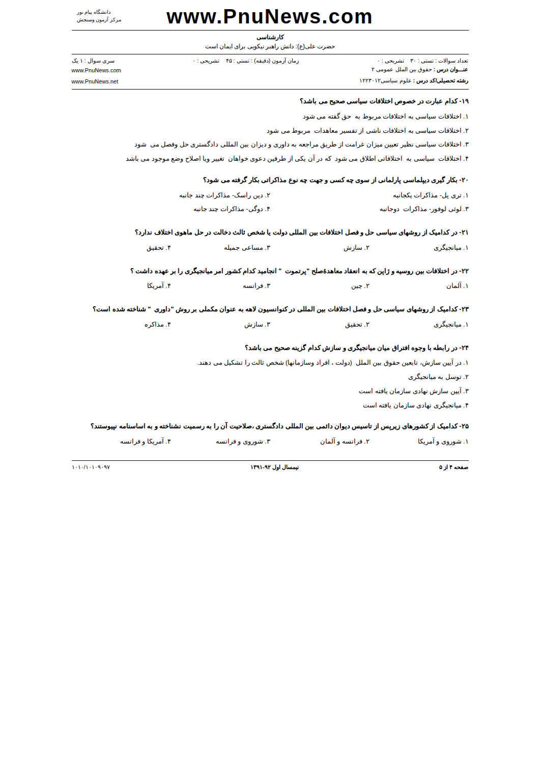www.PnuNews.com
دانشگاه پیام نور
مرکز آزمون وسنجش
کارشناسی
حضرت علی(ع): دانش راهبر نیکویی برای ایمان است
تعداد سوالات : تستی : ۳۰ تشریحی : ۰
زمان آزمون (دقیقه) : تستی : ۴۵ تشریحی : ۰
سری سوال : ۱ یک
عنـــوان درس : حقوق بین الملل عمومی ۲
www.PnuNews.com
رشته تحصیلی/کد درس : علوم سیاسی۱۲۲۳۰۱۲
www.PnuNews.net
۱۹- کدام عبارت در خصوص اختلافات سیاسی صحیح می باشد؟
۱. اختلافات سیاسی به اختلافات مربوط به حق گفته می شود
۲. اختلافات سیاسی به اختلافات ناشی از تفسیر معاهدات مربوط می شود
۳. اختلافات سیاسی نظیر تعیین میزان غرامت از طریق مراجعه به داوری و دیزان بین المللی دادگستری حل وفصل می شود
۴. اختلافات سیاسی به اختلافاتی اطلاق می شود که در آن یکی از طرفین دعوی خواهان تغییر ویا اصلاح وضع موجود می باشد
۲۰- بکار گیری دیپلماسی پارلمانی از سوی چه کسی و جهت چه نوع مذاکراتی بکار گرفته می شود؟
۱. تری پل- مذاکرات یکجانبه
۲. دین راسک- مذاکرات چند جانبه
۳. لوئی لوفور- مذاکرات دوجانبه
۴. دوگی- مذاکرات چند جانبه
۲۱- در کدامیک از روشهای سیاسی حل و فصل اختلافات بین المللی دولت یا شخص ثالث دخالت در حل ماهوی اختلاف ندارد؟
۱. میانجیگری
۲. سازش
۳. مساعی جمیله
۴. تحقیق
۲۲- در اختلافات بین روسیه و ژاپن که به انعقاد معاهدۀصلح "پرتموت " انجامید کدام کشور امر میانجیگری را بر عهده داشت ؟
۱. آلمان
۲. چین
۳. فرانسه
۴. آمریکا
۲۳- کدامیک از روشهای سیاسی حل و فصل اختلافات بین المللی در کنوانسیون لاهه به عنوان مکملی بر روش "داوری " شناخته شده است؟
۱. میانجیگری
۲. تحقیق
۳. سازش
۴. مذاکره
۲۴- در رابطه با وجوه افتراق میان میانجیگری و سازش کدام گزینه صحیح می باشد؟
۱. در آیین سازش، تابعین حقوق بین الملل (دولت ، افراد وسازمانها) شخص ثالث را تشکیل می دهند.
۲. توسل به میانجیگری
۳. آیین سازش نهادی سازمان یافته است
۴. میانجیگری نهادی سازمان یافته است
۲۵- کدامیک از کشورهای زیرپس از تاسیس دیوان دائمی بین المللی دادگستری ،صلاحیت آن را به رسمیت نشناخته و به اساسنامه نپیوستند؟
۱. شوروی و آمریکا
۲. فرانسه و آلمان
۳. شوروی و فرانسه
۴. آمریکا و فرانسه
صفحه ۴ از ۵
نیمسال اول ۹۲-۱۳۹۱
۱۰۱۰/۱۰۱۰۹۰۹۷